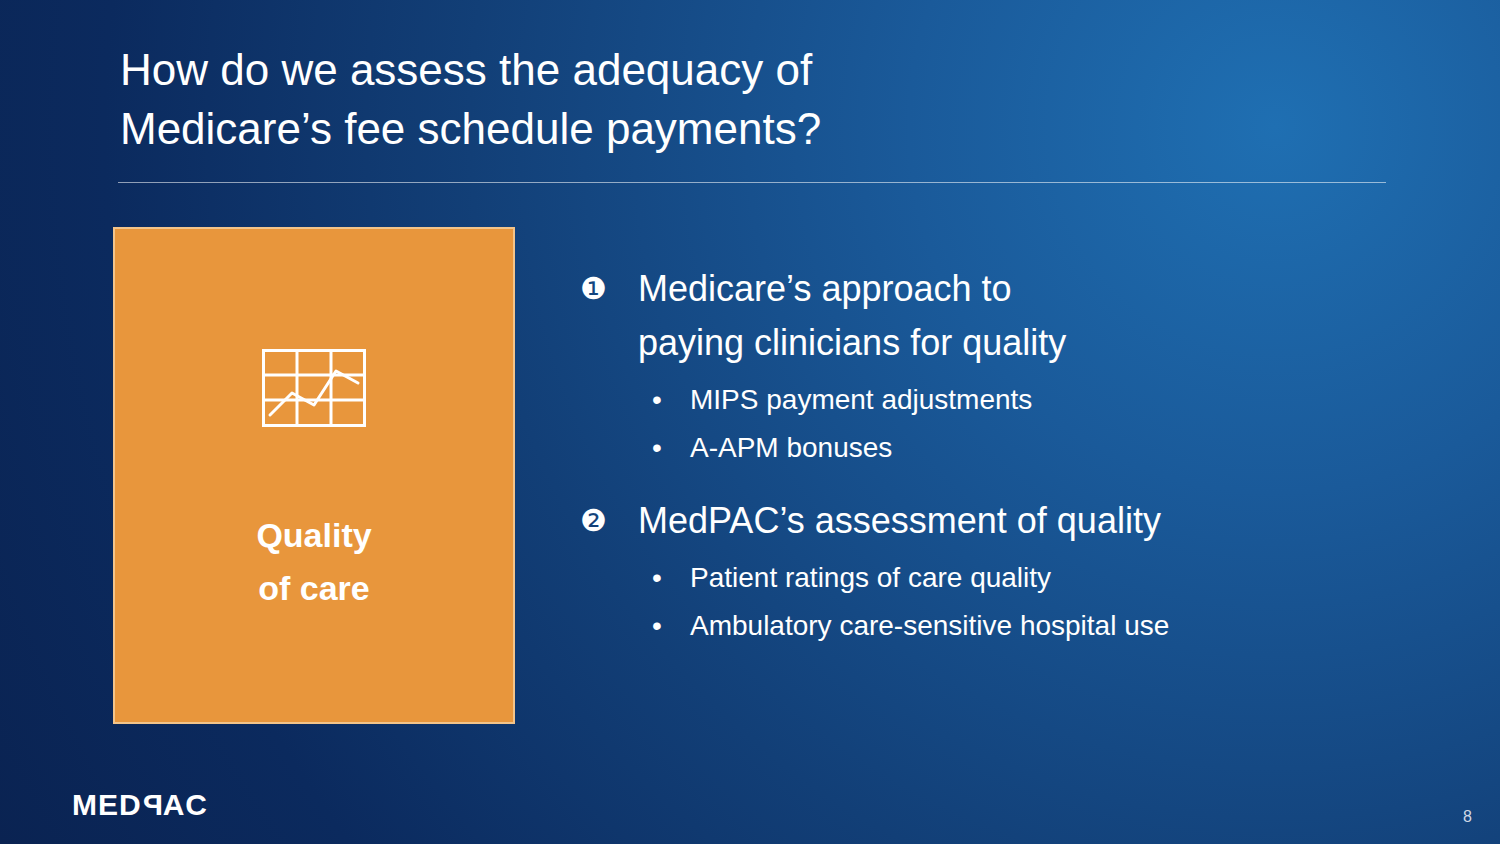How do we assess the adequacy of
Medicare’s fee schedule payments?
Quality
of care
❶ Medicare’s approach to
paying clinicians for quality
MIPS payment adjustments
A-APM bonuses
❷ MedPAC’s assessment of quality
Patient ratings of care quality
Ambulatory care-sensitive hospital use
MEDPAC
8